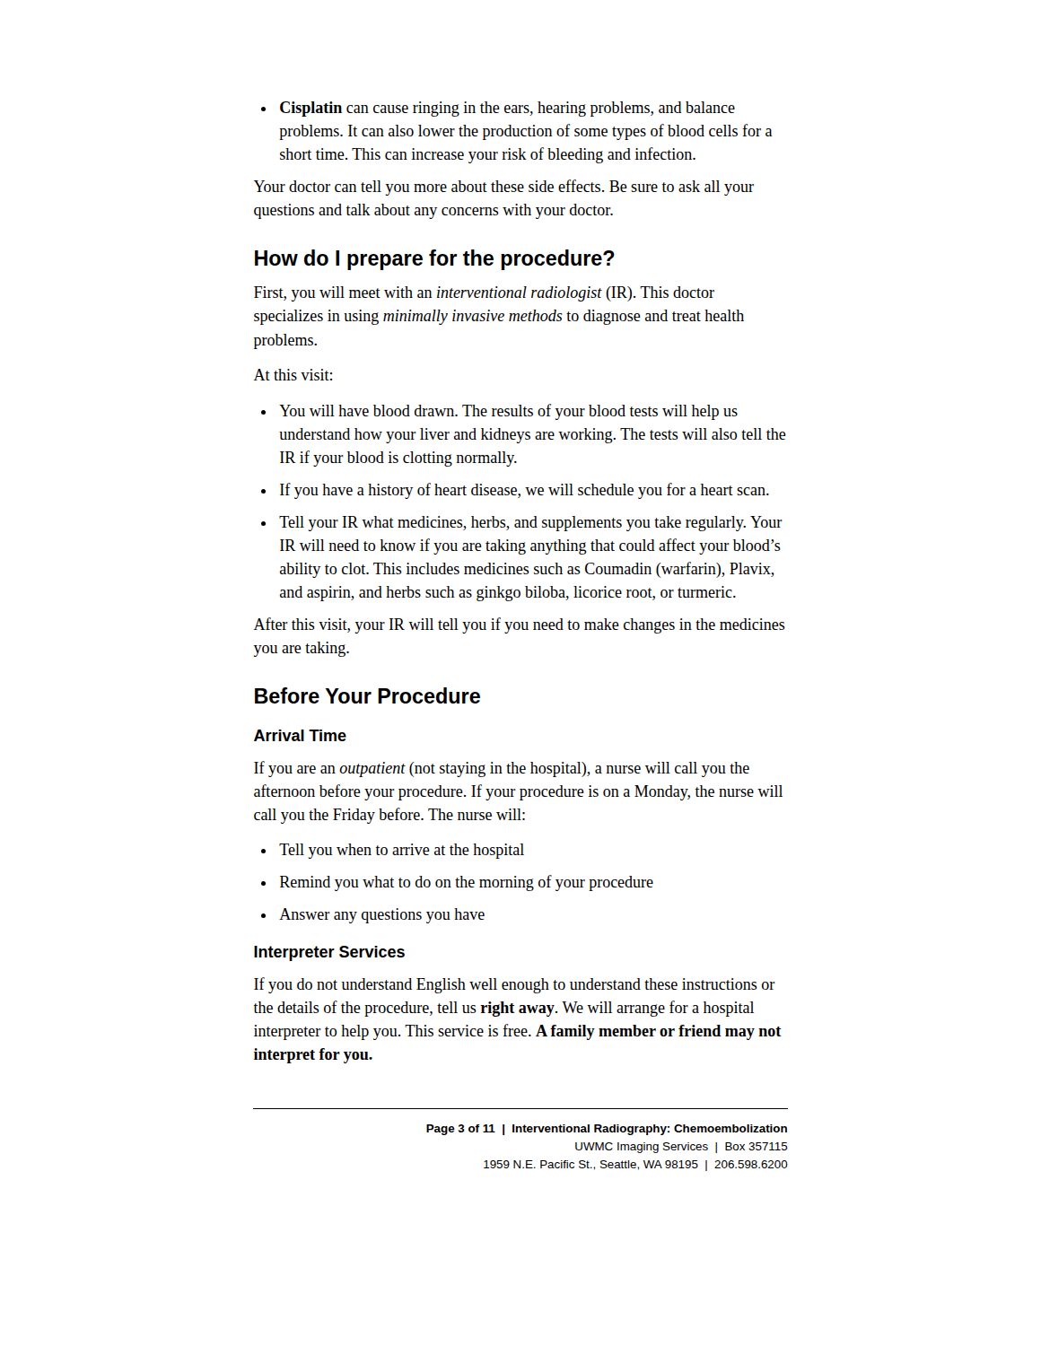Cisplatin can cause ringing in the ears, hearing problems, and balance problems. It can also lower the production of some types of blood cells for a short time. This can increase your risk of bleeding and infection.
Your doctor can tell you more about these side effects. Be sure to ask all your questions and talk about any concerns with your doctor.
How do I prepare for the procedure?
First, you will meet with an interventional radiologist (IR). This doctor specializes in using minimally invasive methods to diagnose and treat health problems.
At this visit:
You will have blood drawn. The results of your blood tests will help us understand how your liver and kidneys are working. The tests will also tell the IR if your blood is clotting normally.
If you have a history of heart disease, we will schedule you for a heart scan.
Tell your IR what medicines, herbs, and supplements you take regularly. Your IR will need to know if you are taking anything that could affect your blood’s ability to clot. This includes medicines such as Coumadin (warfarin), Plavix, and aspirin, and herbs such as ginkgo biloba, licorice root, or turmeric.
After this visit, your IR will tell you if you need to make changes in the medicines you are taking.
Before Your Procedure
Arrival Time
If you are an outpatient (not staying in the hospital), a nurse will call you the afternoon before your procedure. If your procedure is on a Monday, the nurse will call you the Friday before. The nurse will:
Tell you when to arrive at the hospital
Remind you what to do on the morning of your procedure
Answer any questions you have
Interpreter Services
If you do not understand English well enough to understand these instructions or the details of the procedure, tell us right away. We will arrange for a hospital interpreter to help you. This service is free. A family member or friend may not interpret for you.
Page 3 of 11 | Interventional Radiography: Chemoembolization
UWMC Imaging Services | Box 357115
1959 N.E. Pacific St., Seattle, WA 98195 | 206.598.6200